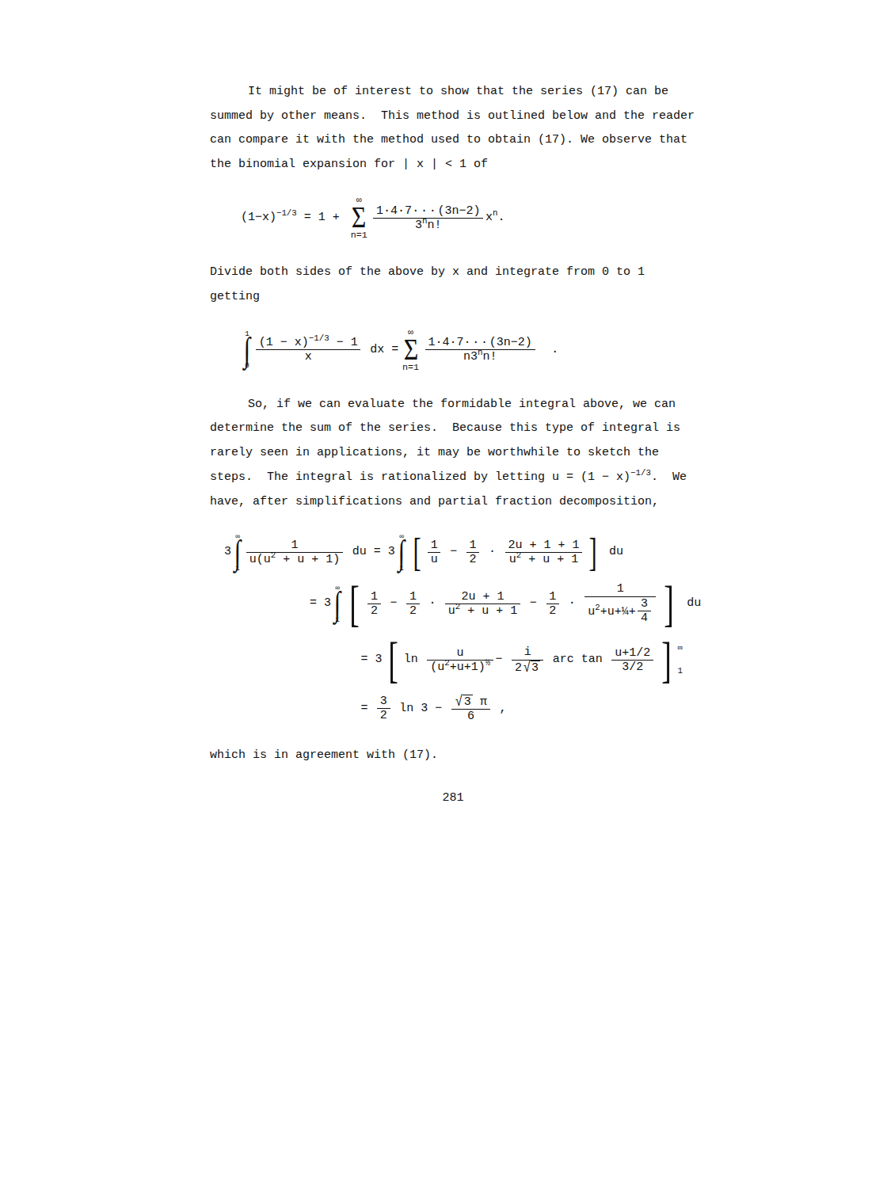It might be of interest to show that the series (17) can be summed by other means. This method is outlined below and the reader can compare it with the method used to obtain (17). We observe that the binomial expansion for | x | < 1 of
(1−x)−1/3 = 1 + ∞Σn=1 1·4·7···(3n−2) 3nn! xn.
Divide both sides of the above by x and integrate from 0 to 1 getting
1∫0 (1 − x)−1/3 − 1 x dx = ∞Σn=1 1·4·7···(3n−2) n3nn! .
So, if we can evaluate the formidable integral above, we can determine the sum of the series. Because this type of integral is rarely seen in applications, it may be worthwhile to sketch the steps. The integral is rationalized by letting u = (1 − x)−1/3. We have, after simplifications and partial fraction decomposition,
3 ∞∫1 1 u(u2 + u + 1) du = 3 ∞∫1 [ 1 u − 12 · 2u + 1 + 1 u2 + u + 1 ] du
= 3 ∞∫1 [ 12 − 12 · 2u + 1 u2 + u + 1 − 12 · 1 u2+u+¼+34 ] du
= 3 [ ln u(u2+u+1)½ − i 2√3 arc tan u+1/23/2 ]∞1
= 32 ln 3 − √3 π 6 ,
which is in agreement with (17).
281